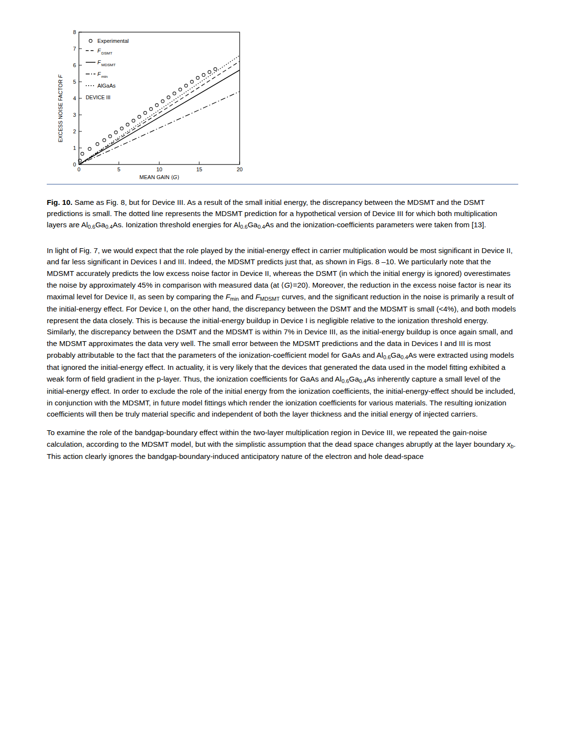EXCESS NOISE FACTOR F 8 7 6 5 4 3 2 1 0 0 5 10 15 20 MEAN GAIN ⟨G⟩ Experimental F DSMT F MDSMT F min AlGaAs DEVICE III
Fig. 10. Same as Fig. 8, but for Device III. As a result of the small initial energy, the discrepancy between the MDSMT and the DSMT predictions is small. The dotted line represents the MDSMT prediction for a hypothetical version of Device III for which both multiplication layers are Al0.6Ga0.4As. Ionization threshold energies for Al0.6Ga0.4As and the ionization-coefficients parameters were taken from [13].
In light of Fig. 7, we would expect that the role played by the initial-energy effect in carrier multiplication would be most significant in Device II, and far less significant in Devices I and III. Indeed, the MDSMT predicts just that, as shown in Figs. 8 –10. We particularly note that the MDSMT accurately predicts the low excess noise factor in Device II, whereas the DSMT (in which the initial energy is ignored) overestimates the noise by approximately 45% in comparison with measured data (at ⟨G⟩=20). Moreover, the reduction in the excess noise factor is near its maximal level for Device II, as seen by comparing the Fmin and FMDSMT curves, and the significant reduction in the noise is primarily a result of the initial-energy effect. For Device I, on the other hand, the discrepancy between the DSMT and the MDSMT is small (<4%), and both models represent the data closely. This is because the initial-energy buildup in Device I is negligible relative to the ionization threshold energy. Similarly, the discrepancy between the DSMT and the MDSMT is within 7% in Device III, as the initial-energy buildup is once again small, and the MDSMT approximates the data very well. The small error between the MDSMT predictions and the data in Devices I and III is most probably attributable to the fact that the parameters of the ionization-coefficient model for GaAs and Al0.6Ga0.4As were extracted using models that ignored the initial-energy effect. In actuality, it is very likely that the devices that generated the data used in the model fitting exhibited a weak form of field gradient in the p-layer. Thus, the ionization coefficients for GaAs and Al0.6Ga0.4As inherently capture a small level of the initial-energy effect. In order to exclude the role of the initial energy from the ionization coefficients, the initial-energy-effect should be included, in conjunction with the MDSMT, in future model fittings which render the ionization coefficients for various materials. The resulting ionization coefficients will then be truly material specific and independent of both the layer thickness and the initial energy of injected carriers.
To examine the role of the bandgap-boundary effect within the two-layer multiplication region in Device III, we repeated the gain-noise calculation, according to the MDSMT model, but with the simplistic assumption that the dead space changes abruptly at the layer boundary xb. This action clearly ignores the bandgap-boundary-induced anticipatory nature of the electron and hole dead-space